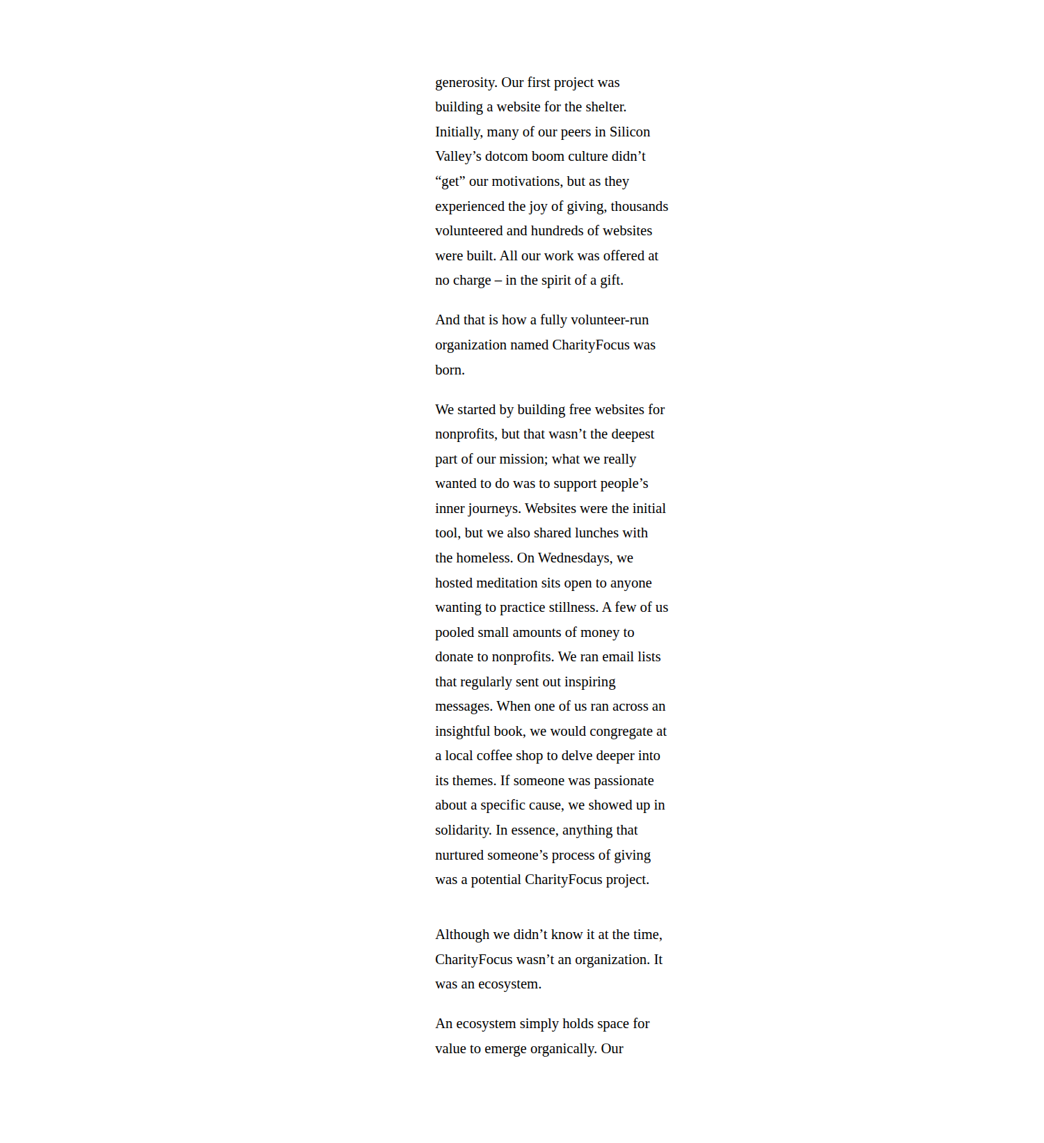generosity. Our first project was building a website for the shelter. Initially, many of our peers in Silicon Valley’s dotcom boom culture didn’t “get” our motivations, but as they experienced the joy of giving, thousands volunteered and hundreds of websites were built. All our work was offered at no charge – in the spirit of a gift.
And that is how a fully volunteer-run organization named CharityFocus was born.
We started by building free websites for nonprofits, but that wasn’t the deepest part of our mission; what we really wanted to do was to support people’s inner journeys. Websites were the initial tool, but we also shared lunches with the homeless. On Wednesdays, we hosted meditation sits open to anyone wanting to practice stillness. A few of us pooled small amounts of money to donate to nonprofits. We ran email lists that regularly sent out inspiring messages. When one of us ran across an insightful book, we would congregate at a local coffee shop to delve deeper into its themes. If someone was passionate about a specific cause, we showed up in solidarity. In essence, anything that nurtured someone’s process of giving was a potential CharityFocus project.
Although we didn’t know it at the time, CharityFocus wasn’t an organization. It was an ecosystem.
An ecosystem simply holds space for value to emerge organically. Our